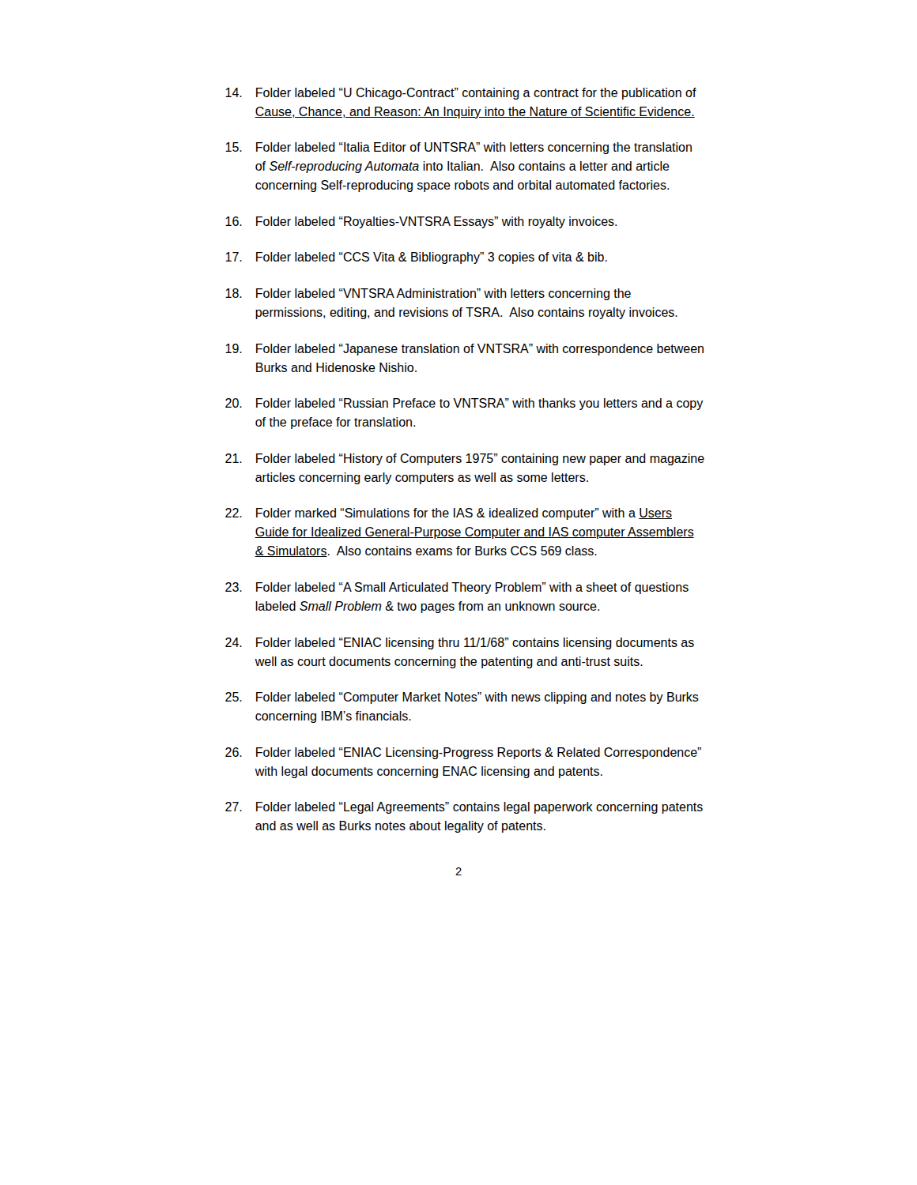Folder labeled “U Chicago-Contract” containing a contract for the publication of Cause, Chance, and Reason: An Inquiry into the Nature of Scientific Evidence.
Folder labeled “Italia Editor of UNTSRA” with letters concerning the translation of Self-reproducing Automata into Italian. Also contains a letter and article concerning Self-reproducing space robots and orbital automated factories.
Folder labeled “Royalties-VNTSRA Essays” with royalty invoices.
Folder labeled “CCS Vita & Bibliography” 3 copies of vita & bib.
Folder labeled “VNTSRA Administration” with letters concerning the permissions, editing, and revisions of TSRA. Also contains royalty invoices.
Folder labeled “Japanese translation of VNTSRA” with correspondence between Burks and Hidenoske Nishio.
Folder labeled “Russian Preface to VNTSRA” with thanks you letters and a copy of the preface for translation.
Folder labeled “History of Computers 1975” containing new paper and magazine articles concerning early computers as well as some letters.
Folder marked “Simulations for the IAS & idealized computer” with a Users Guide for Idealized General-Purpose Computer and IAS computer Assemblers & Simulators. Also contains exams for Burks CCS 569 class.
Folder labeled “A Small Articulated Theory Problem” with a sheet of questions labeled Small Problem & two pages from an unknown source.
Folder labeled “ENIAC licensing thru 11/1/68” contains licensing documents as well as court documents concerning the patenting and anti-trust suits.
Folder labeled “Computer Market Notes” with news clipping and notes by Burks concerning IBM’s financials.
Folder labeled “ENIAC Licensing-Progress Reports & Related Correspondence” with legal documents concerning ENAC licensing and patents.
Folder labeled “Legal Agreements” contains legal paperwork concerning patents and as well as Burks notes about legality of patents.
2